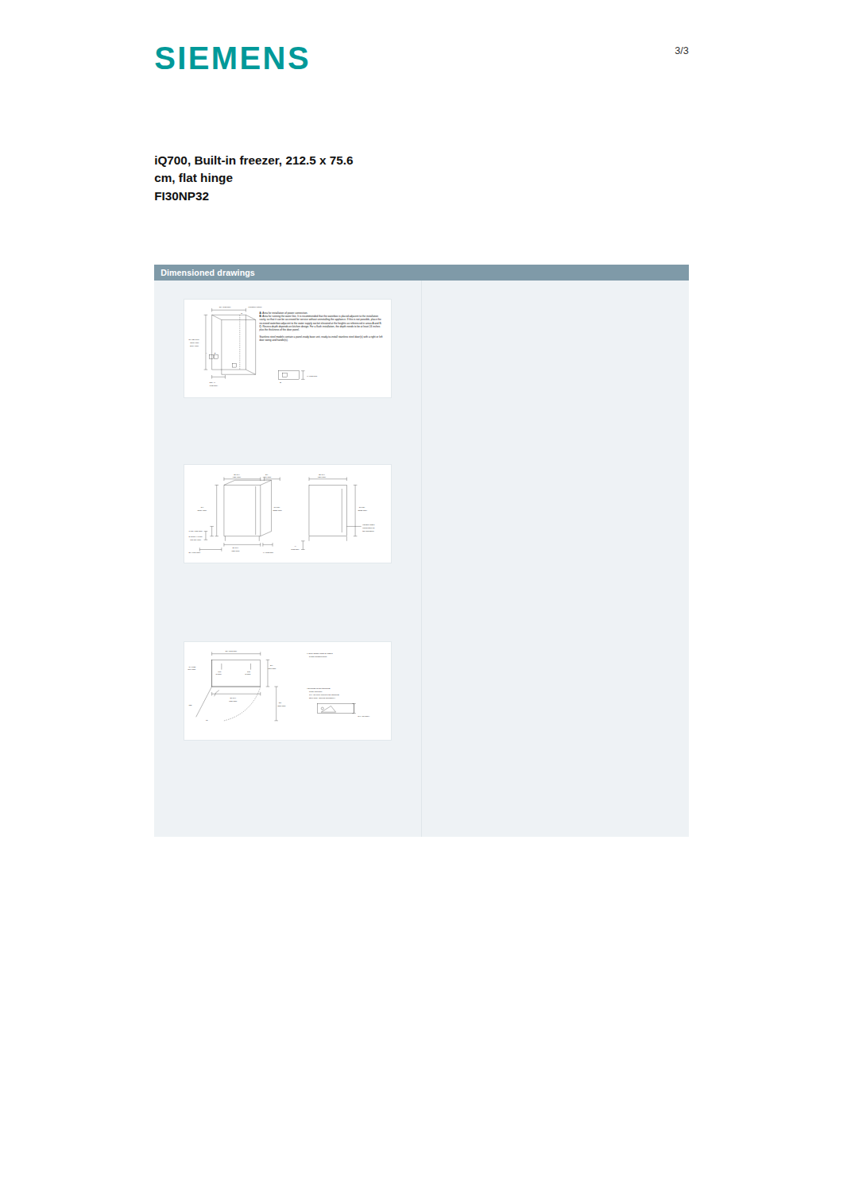SIEMENS
3/3
iQ700, Built-in freezer, 212.5 x 75.6
cm, flat hinge
FI30NP32
Dimensioned drawings
30" (762 mm) Furniture return 84"-85 1/16" (2134 mm - 2164 mm) C A B min. 4" (102 mm) 4" (102 mm) B
A: Area for installation of power connection.
B: Area for running the water line. It is recommended that the waterbox is placed adjacent to the installation cavity, so that it can be accessed for service without uninstalling the appliance. If this is not possible, place the recessed waterbox adjacent to the water supply socket elevated at the heights as referenced in areas A and B.
C: Recess depth depends on kitchen design. For a flush installation, the depth needs to be at least 24 inches plus the thickness of the door panel.
Stainless steel models contain a panel-ready base unit, ready-to-install stainless steel door(s) with a right or left door swing and handle(s).
29 3/4" (756 mm) 24" (610 mm) 84" (2134 mm) 79 7/8" (2029 mm) 7 1/8" (181 mm) 2 13/16"-4 3/16" (72-106 mm) 24" (610 mm) 29 3/4" (756 mm) 4" (102 mm) 29 3/4" (756 mm) 79 7/8" (2029 mm) variable water connection on the appliance 4" (102 mm)
30" (762 mm) 14 1/32" (364 mm) 1/8" (3 mm) 1/8" (3 mm) 24" (610 mm) 29 3/4" (756 mm) 115° 90° 33" (830 mm) ** Door handle must be added to this measurement * Depends on the thickness of the unit door. 3/4" (19 mm) refers to the stainless steel door. (special accessory). 3/4" (19 mm)*